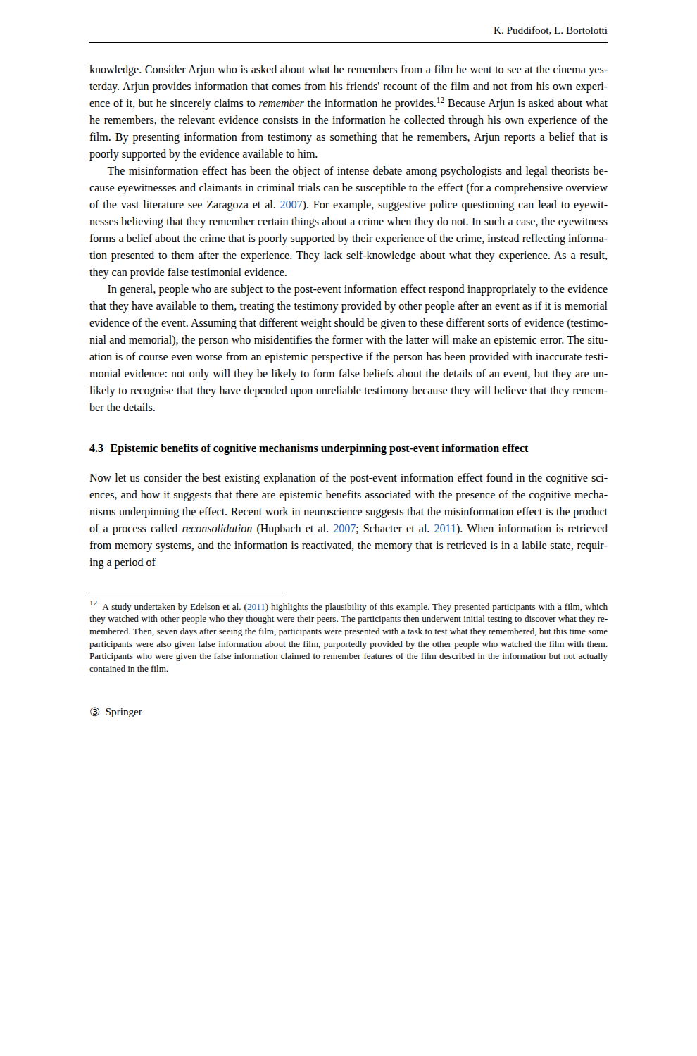K. Puddifoot, L. Bortolotti
knowledge. Consider Arjun who is asked about what he remembers from a film he went to see at the cinema yesterday. Arjun provides information that comes from his friends' recount of the film and not from his own experience of it, but he sincerely claims to remember the information he provides.12 Because Arjun is asked about what he remembers, the relevant evidence consists in the information he collected through his own experience of the film. By presenting information from testimony as something that he remembers, Arjun reports a belief that is poorly supported by the evidence available to him.
The misinformation effect has been the object of intense debate among psychologists and legal theorists because eyewitnesses and claimants in criminal trials can be susceptible to the effect (for a comprehensive overview of the vast literature see Zaragoza et al. 2007). For example, suggestive police questioning can lead to eyewitnesses believing that they remember certain things about a crime when they do not. In such a case, the eyewitness forms a belief about the crime that is poorly supported by their experience of the crime, instead reflecting information presented to them after the experience. They lack self-knowledge about what they experience. As a result, they can provide false testimonial evidence.
In general, people who are subject to the post-event information effect respond inappropriately to the evidence that they have available to them, treating the testimony provided by other people after an event as if it is memorial evidence of the event. Assuming that different weight should be given to these different sorts of evidence (testimonial and memorial), the person who misidentifies the former with the latter will make an epistemic error. The situation is of course even worse from an epistemic perspective if the person has been provided with inaccurate testimonial evidence: not only will they be likely to form false beliefs about the details of an event, but they are unlikely to recognise that they have depended upon unreliable testimony because they will believe that they remember the details.
4.3 Epistemic benefits of cognitive mechanisms underpinning post-event information effect
Now let us consider the best existing explanation of the post-event information effect found in the cognitive sciences, and how it suggests that there are epistemic benefits associated with the presence of the cognitive mechanisms underpinning the effect. Recent work in neuroscience suggests that the misinformation effect is the product of a process called reconsolidation (Hupbach et al. 2007; Schacter et al. 2011). When information is retrieved from memory systems, and the information is reactivated, the memory that is retrieved is in a labile state, requiring a period of
12 A study undertaken by Edelson et al. (2011) highlights the plausibility of this example. They presented participants with a film, which they watched with other people who they thought were their peers. The participants then underwent initial testing to discover what they remembered. Then, seven days after seeing the film, participants were presented with a task to test what they remembered, but this time some participants were also given false information about the film, purportedly provided by the other people who watched the film with them. Participants who were given the false information claimed to remember features of the film described in the information but not actually contained in the film.
③ Springer